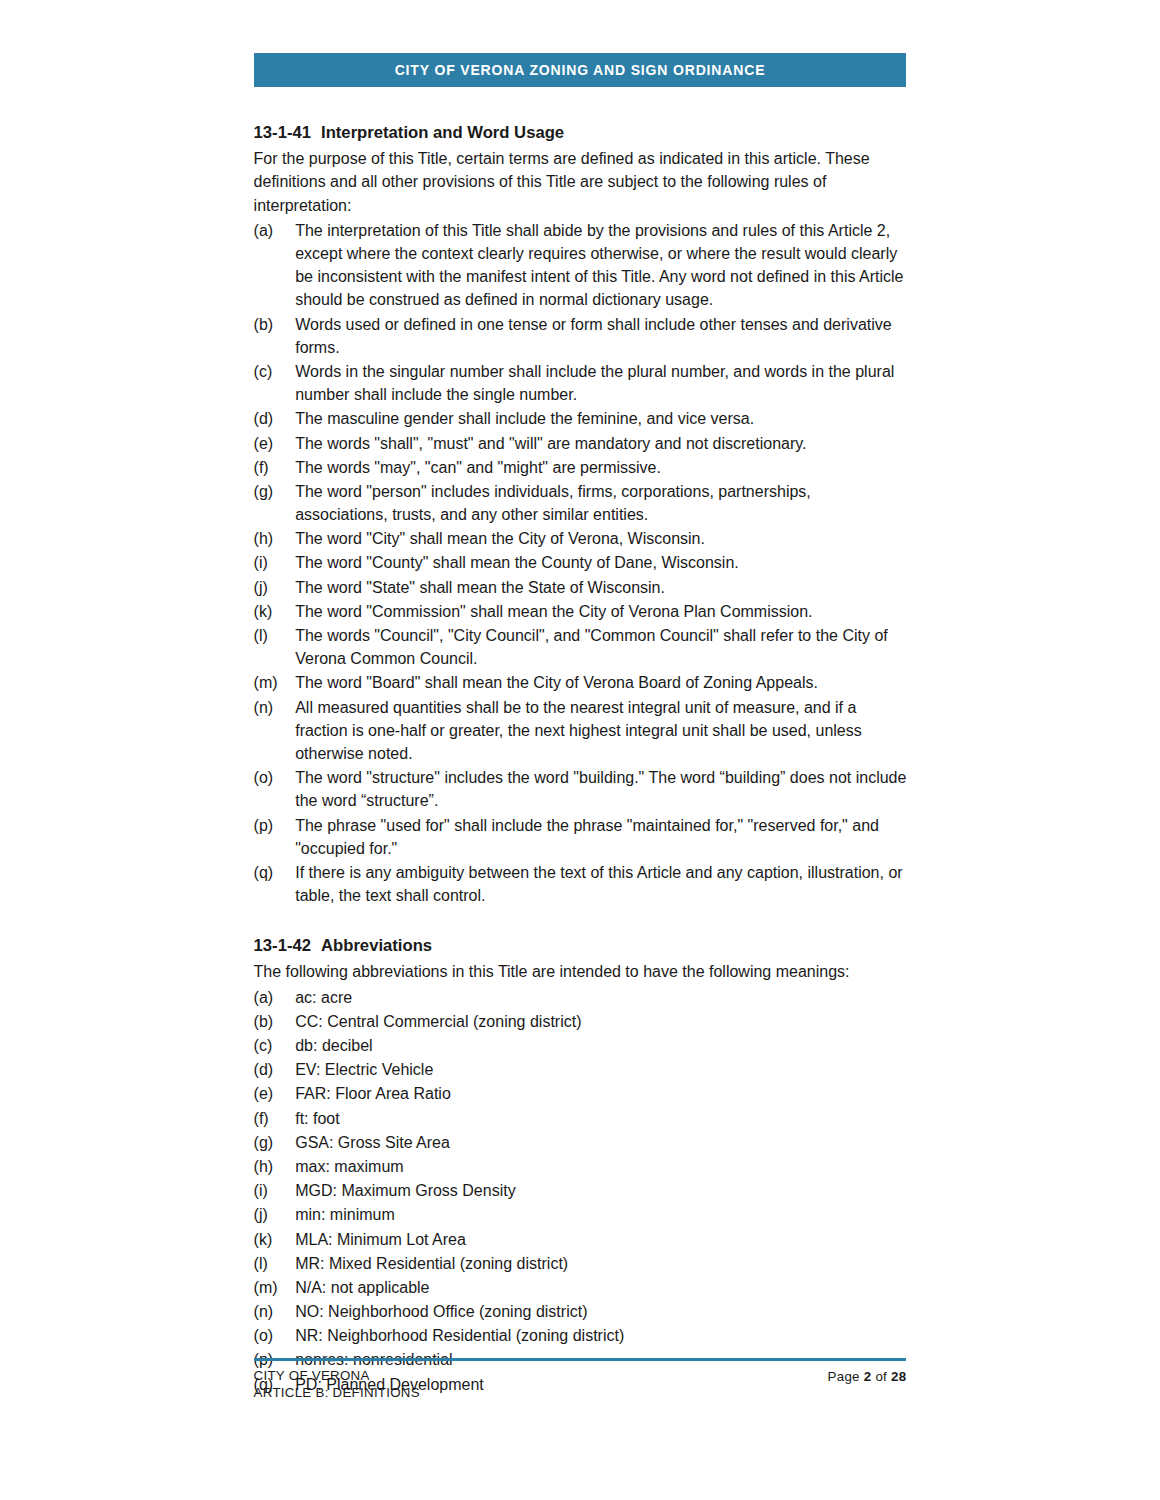CITY OF VERONA ZONING AND SIGN ORDINANCE
13-1-41 Interpretation and Word Usage
For the purpose of this Title, certain terms are defined as indicated in this article. These definitions and all other provisions of this Title are subject to the following rules of interpretation:
(a) The interpretation of this Title shall abide by the provisions and rules of this Article 2, except where the context clearly requires otherwise, or where the result would clearly be inconsistent with the manifest intent of this Title. Any word not defined in this Article should be construed as defined in normal dictionary usage.
(b) Words used or defined in one tense or form shall include other tenses and derivative forms.
(c) Words in the singular number shall include the plural number, and words in the plural number shall include the single number.
(d) The masculine gender shall include the feminine, and vice versa.
(e) The words "shall", "must" and "will" are mandatory and not discretionary.
(f) The words "may", "can" and "might" are permissive.
(g) The word "person" includes individuals, firms, corporations, partnerships, associations, trusts, and any other similar entities.
(h) The word "City" shall mean the City of Verona, Wisconsin.
(i) The word "County" shall mean the County of Dane, Wisconsin.
(j) The word "State" shall mean the State of Wisconsin.
(k) The word "Commission" shall mean the City of Verona Plan Commission.
(l) The words "Council", "City Council", and "Common Council" shall refer to the City of Verona Common Council.
(m) The word "Board" shall mean the City of Verona Board of Zoning Appeals.
(n) All measured quantities shall be to the nearest integral unit of measure, and if a fraction is one-half or greater, the next highest integral unit shall be used, unless otherwise noted.
(o) The word "structure" includes the word "building." The word “building” does not include the word “structure”.
(p) The phrase "used for" shall include the phrase "maintained for," "reserved for," and "occupied for."
(q) If there is any ambiguity between the text of this Article and any caption, illustration, or table, the text shall control.
13-1-42 Abbreviations
The following abbreviations in this Title are intended to have the following meanings:
(a) ac: acre
(b) CC: Central Commercial (zoning district)
(c) db: decibel
(d) EV: Electric Vehicle
(e) FAR: Floor Area Ratio
(f) ft: foot
(g) GSA: Gross Site Area
(h) max: maximum
(i) MGD: Maximum Gross Density
(j) min: minimum
(k) MLA: Minimum Lot Area
(l) MR: Mixed Residential (zoning district)
(m) N/A: not applicable
(n) NO: Neighborhood Office (zoning district)
(o) NR: Neighborhood Residential (zoning district)
(p) nonres: nonresidential
(q) PD: Planned Development
City of Verona
Article B: Definitions
Page 2 of 28